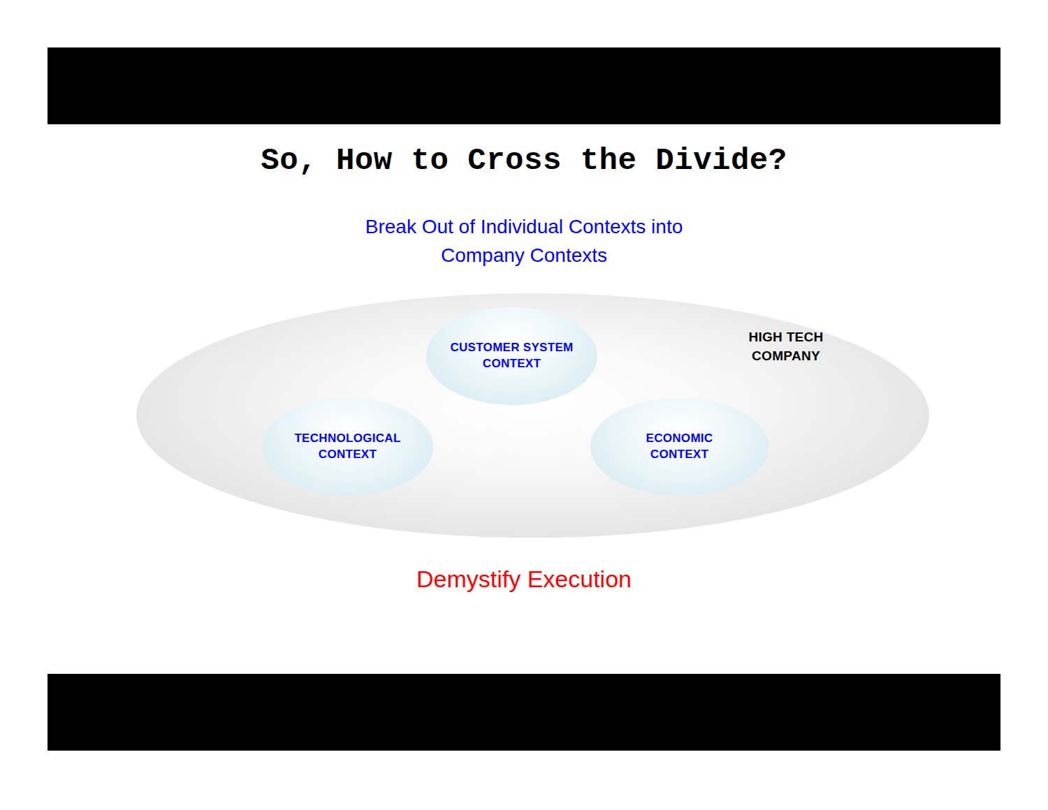So, How to Cross the Divide?
Break Out of Individual Contexts into
Company Contexts
HIGH TECH
COMPANY
CUSTOMER SYSTEM
CONTEXT
TECHNOLOGICAL
CONTEXT
ECONOMIC
CONTEXT
Demystify Execution